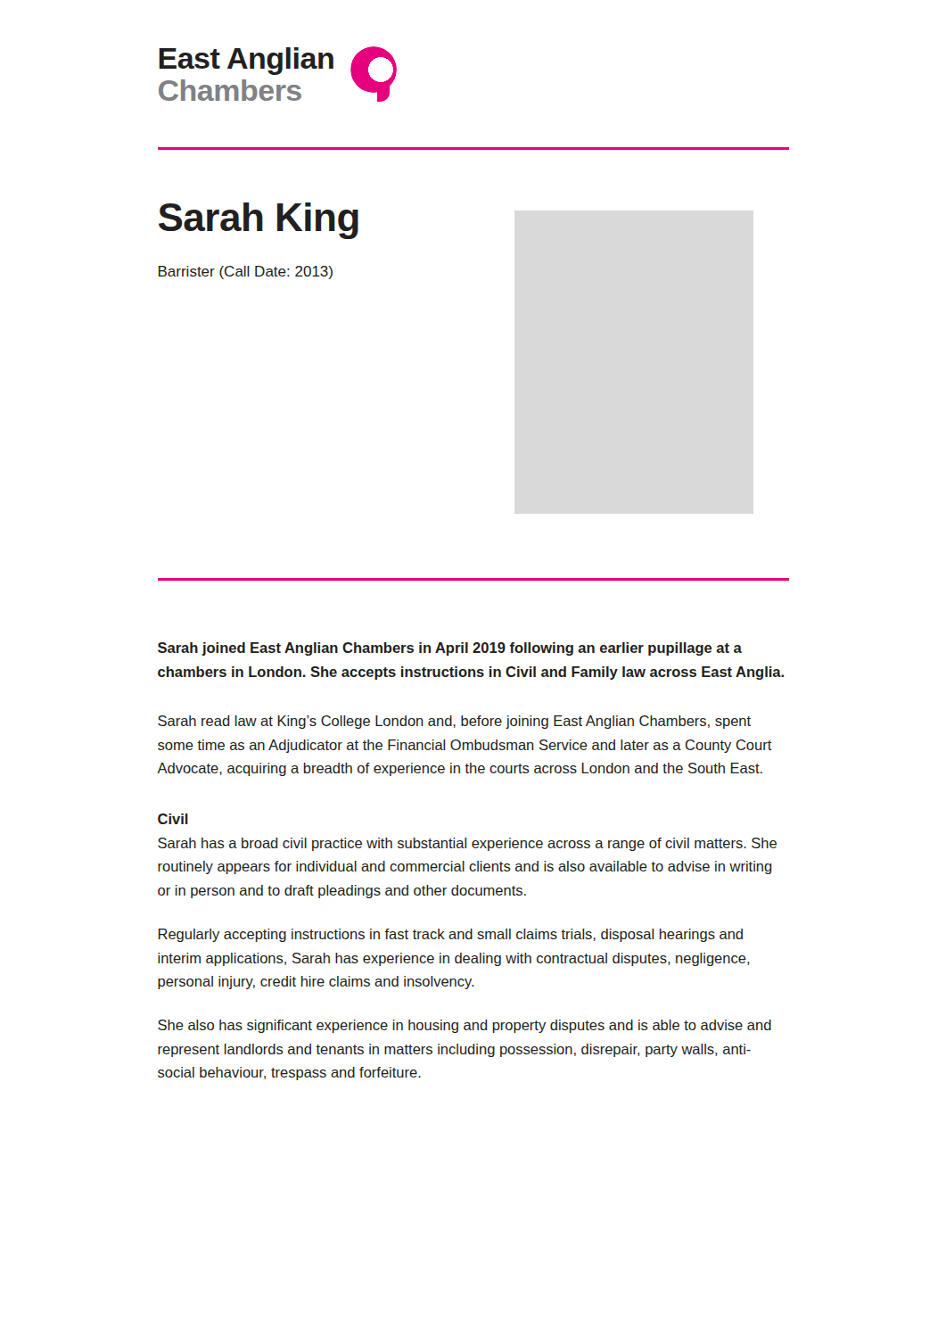East Anglian Chambers
Sarah King
Barrister (Call Date: 2013)
Sarah joined East Anglian Chambers in April 2019 following an earlier pupillage at a chambers in London. She accepts instructions in Civil and Family law across East Anglia.
Sarah read law at King’s College London and, before joining East Anglian Chambers, spent some time as an Adjudicator at the Financial Ombudsman Service and later as a County Court Advocate, acquiring a breadth of experience in the courts across London and the South East.
Civil
Sarah has a broad civil practice with substantial experience across a range of civil matters. She routinely appears for individual and commercial clients and is also available to advise in writing or in person and to draft pleadings and other documents.
Regularly accepting instructions in fast track and small claims trials, disposal hearings and interim applications, Sarah has experience in dealing with contractual disputes, negligence, personal injury, credit hire claims and insolvency.
She also has significant experience in housing and property disputes and is able to advise and represent landlords and tenants in matters including possession, disrepair, party walls, anti-social behaviour, trespass and forfeiture.